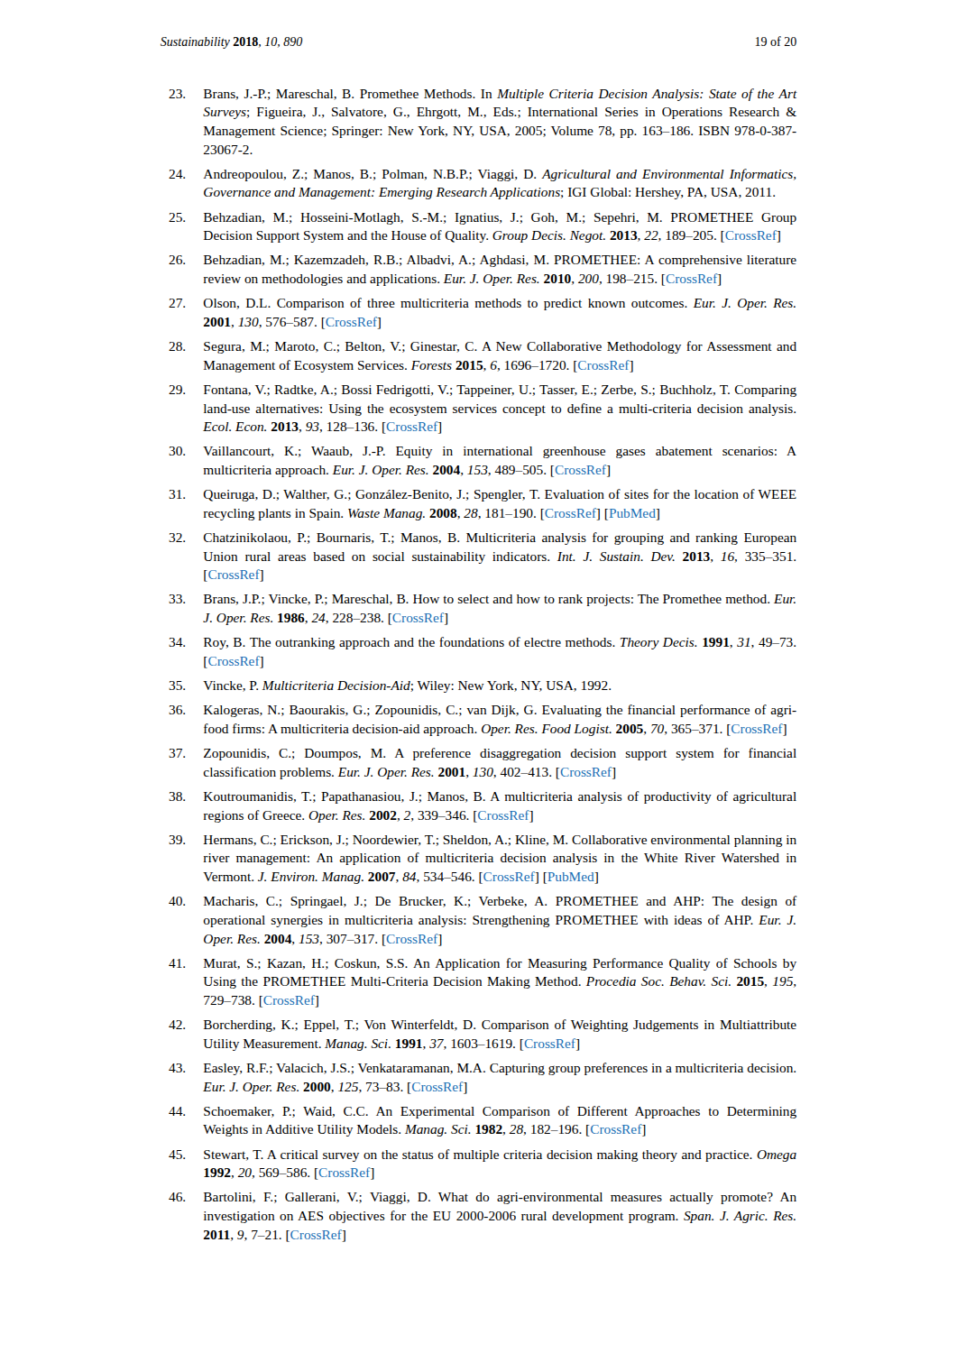Sustainability 2018, 10, 890
19 of 20
Brans, J.-P.; Mareschal, B. Promethee Methods. In Multiple Criteria Decision Analysis: State of the Art Surveys; Figueira, J., Salvatore, G., Ehrgott, M., Eds.; International Series in Operations Research & Management Science; Springer: New York, NY, USA, 2005; Volume 78, pp. 163–186. ISBN 978-0-387-23067-2.
Andreopoulou, Z.; Manos, B.; Polman, N.B.P.; Viaggi, D. Agricultural and Environmental Informatics, Governance and Management: Emerging Research Applications; IGI Global: Hershey, PA, USA, 2011.
Behzadian, M.; Hosseini-Motlagh, S.-M.; Ignatius, J.; Goh, M.; Sepehri, M. PROMETHEE Group Decision Support System and the House of Quality. Group Decis. Negot. 2013, 22, 189–205. [CrossRef]
Behzadian, M.; Kazemzadeh, R.B.; Albadvi, A.; Aghdasi, M. PROMETHEE: A comprehensive literature review on methodologies and applications. Eur. J. Oper. Res. 2010, 200, 198–215. [CrossRef]
Olson, D.L. Comparison of three multicriteria methods to predict known outcomes. Eur. J. Oper. Res. 2001, 130, 576–587. [CrossRef]
Segura, M.; Maroto, C.; Belton, V.; Ginestar, C. A New Collaborative Methodology for Assessment and Management of Ecosystem Services. Forests 2015, 6, 1696–1720. [CrossRef]
Fontana, V.; Radtke, A.; Bossi Fedrigotti, V.; Tappeiner, U.; Tasser, E.; Zerbe, S.; Buchholz, T. Comparing land-use alternatives: Using the ecosystem services concept to define a multi-criteria decision analysis. Ecol. Econ. 2013, 93, 128–136. [CrossRef]
Vaillancourt, K.; Waaub, J.-P. Equity in international greenhouse gases abatement scenarios: A multicriteria approach. Eur. J. Oper. Res. 2004, 153, 489–505. [CrossRef]
Queiruga, D.; Walther, G.; González-Benito, J.; Spengler, T. Evaluation of sites for the location of WEEE recycling plants in Spain. Waste Manag. 2008, 28, 181–190. [CrossRef] [PubMed]
Chatzinikolaou, P.; Bournaris, T.; Manos, B. Multicriteria analysis for grouping and ranking European Union rural areas based on social sustainability indicators. Int. J. Sustain. Dev. 2013, 16, 335–351. [CrossRef]
Brans, J.P.; Vincke, P.; Mareschal, B. How to select and how to rank projects: The Promethee method. Eur. J. Oper. Res. 1986, 24, 228–238. [CrossRef]
Roy, B. The outranking approach and the foundations of electre methods. Theory Decis. 1991, 31, 49–73. [CrossRef]
Vincke, P. Multicriteria Decision-Aid; Wiley: New York, NY, USA, 1992.
Kalogeras, N.; Baourakis, G.; Zopounidis, C.; van Dijk, G. Evaluating the financial performance of agri-food firms: A multicriteria decision-aid approach. Oper. Res. Food Logist. 2005, 70, 365–371. [CrossRef]
Zopounidis, C.; Doumpos, M. A preference disaggregation decision support system for financial classification problems. Eur. J. Oper. Res. 2001, 130, 402–413. [CrossRef]
Koutroumanidis, T.; Papathanasiou, J.; Manos, B. A multicriteria analysis of productivity of agricultural regions of Greece. Oper. Res. 2002, 2, 339–346. [CrossRef]
Hermans, C.; Erickson, J.; Noordewier, T.; Sheldon, A.; Kline, M. Collaborative environmental planning in river management: An application of multicriteria decision analysis in the White River Watershed in Vermont. J. Environ. Manag. 2007, 84, 534–546. [CrossRef] [PubMed]
Macharis, C.; Springael, J.; De Brucker, K.; Verbeke, A. PROMETHEE and AHP: The design of operational synergies in multicriteria analysis: Strengthening PROMETHEE with ideas of AHP. Eur. J. Oper. Res. 2004, 153, 307–317. [CrossRef]
Murat, S.; Kazan, H.; Coskun, S.S. An Application for Measuring Performance Quality of Schools by Using the PROMETHEE Multi-Criteria Decision Making Method. Procedia Soc. Behav. Sci. 2015, 195, 729–738. [CrossRef]
Borcherding, K.; Eppel, T.; Von Winterfeldt, D. Comparison of Weighting Judgements in Multiattribute Utility Measurement. Manag. Sci. 1991, 37, 1603–1619. [CrossRef]
Easley, R.F.; Valacich, J.S.; Venkataramanan, M.A. Capturing group preferences in a multicriteria decision. Eur. J. Oper. Res. 2000, 125, 73–83. [CrossRef]
Schoemaker, P.; Waid, C.C. An Experimental Comparison of Different Approaches to Determining Weights in Additive Utility Models. Manag. Sci. 1982, 28, 182–196. [CrossRef]
Stewart, T. A critical survey on the status of multiple criteria decision making theory and practice. Omega 1992, 20, 569–586. [CrossRef]
Bartolini, F.; Gallerani, V.; Viaggi, D. What do agri-environmental measures actually promote? An investigation on AES objectives for the EU 2000-2006 rural development program. Span. J. Agric. Res. 2011, 9, 7–21. [CrossRef]